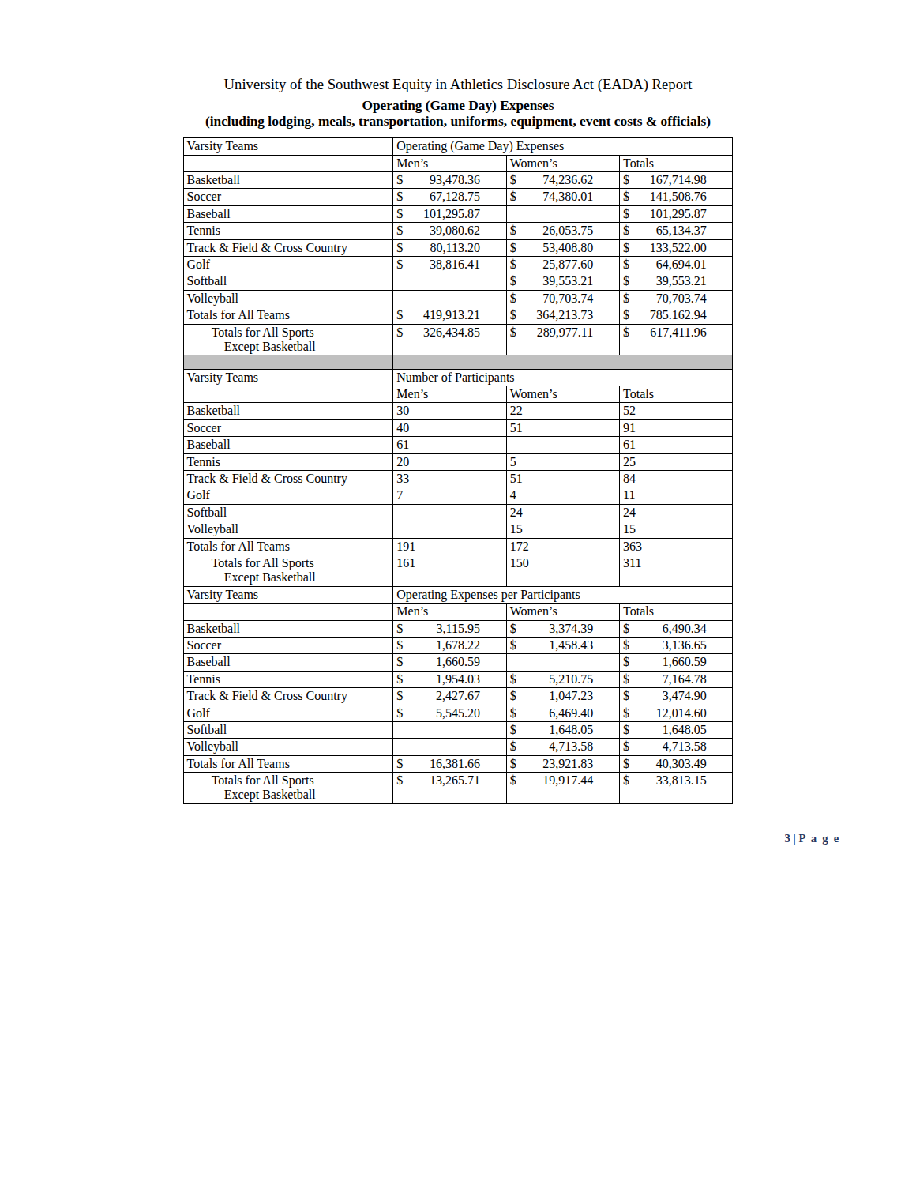University of the Southwest Equity in Athletics Disclosure Act (EADA) Report
Operating (Game Day) Expenses
(including lodging, meals, transportation, uniforms, equipment, event costs & officials)
| Varsity Teams | Operating (Game Day) Expenses |
| | Men’s | Women’s | Totals |
| Basketball | $ 93,478.36 | $ 74,236.62 | $ 167,714.98 |
| Soccer | $ 67,128.75 | $ 74,380.01 | $ 141,508.76 |
| Baseball | $ 101,295.87 | | $ 101,295.87 |
| Tennis | $ 39,080.62 | $ 26,053.75 | $ 65,134.37 |
| Track & Field & Cross Country | $ 80,113.20 | $ 53,408.80 | $ 133,522.00 |
| Golf | $ 38,816.41 | $ 25,877.60 | $ 64,694.01 |
| Softball | | $ 39,553.21 | $ 39,553.21 |
| Volleyball | | $ 70,703.74 | $ 70,703.74 |
| Totals for All Teams | $ 419,913.21 | $ 364,213.73 | $ 785.162.94 |
| Totals for All Sports Except Basketball | $ 326,434.85 | $ 289,977.11 | $ 617,411.96 |
| Varsity Teams | Number of Participants |
| | Men’s | Women’s | Totals |
| Basketball | 30 | 22 | 52 |
| Soccer | 40 | 51 | 91 |
| Baseball | 61 | | 61 |
| Tennis | 20 | 5 | 25 |
| Track & Field & Cross Country | 33 | 51 | 84 |
| Golf | 7 | 4 | 11 |
| Softball | | 24 | 24 |
| Volleyball | | 15 | 15 |
| Totals for All Teams | 191 | 172 | 363 |
| Totals for All Sports Except Basketball | 161 | 150 | 311 |
| Varsity Teams | Operating Expenses per Participants |
| | Men’s | Women’s | Totals |
| Basketball | $ 3,115.95 | $ 3,374.39 | $ 6,490.34 |
| Soccer | $ 1,678.22 | $ 1,458.43 | $ 3,136.65 |
| Baseball | $ 1,660.59 | | $ 1,660.59 |
| Tennis | $ 1,954.03 | $ 5,210.75 | $ 7,164.78 |
| Track & Field & Cross Country | $ 2,427.67 | $ 1,047.23 | $ 3,474.90 |
| Golf | $ 5,545.20 | $ 6,469.40 | $ 12,014.60 |
| Softball | | $ 1,648.05 | $ 1,648.05 |
| Volleyball | | $ 4,713.58 | $ 4,713.58 |
| Totals for All Teams | $ 16,381.66 | $ 23,921.83 | $ 40,303.49 |
| Totals for All Sports Except Basketball | $ 13,265.71 | $ 19,917.44 | $ 33,813.15 |
3 | P a g e